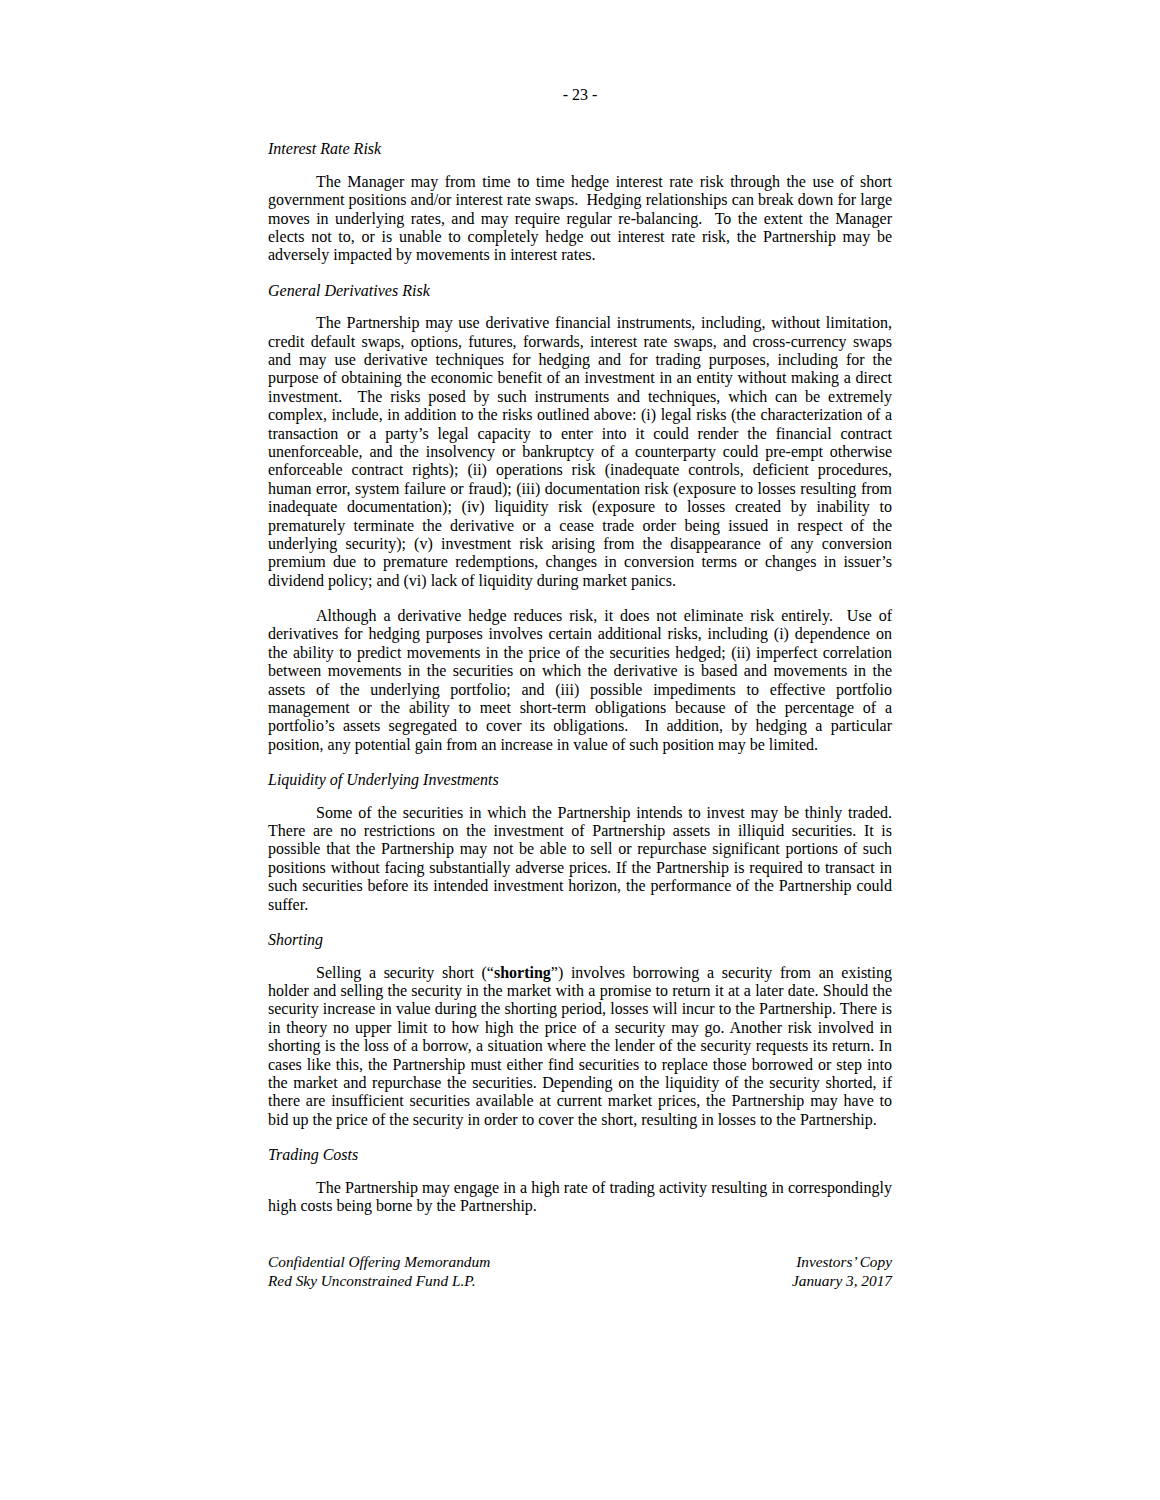- 23 -
Interest Rate Risk
The Manager may from time to time hedge interest rate risk through the use of short government positions and/or interest rate swaps. Hedging relationships can break down for large moves in underlying rates, and may require regular re-balancing. To the extent the Manager elects not to, or is unable to completely hedge out interest rate risk, the Partnership may be adversely impacted by movements in interest rates.
General Derivatives Risk
The Partnership may use derivative financial instruments, including, without limitation, credit default swaps, options, futures, forwards, interest rate swaps, and cross-currency swaps and may use derivative techniques for hedging and for trading purposes, including for the purpose of obtaining the economic benefit of an investment in an entity without making a direct investment. The risks posed by such instruments and techniques, which can be extremely complex, include, in addition to the risks outlined above: (i) legal risks (the characterization of a transaction or a party’s legal capacity to enter into it could render the financial contract unenforceable, and the insolvency or bankruptcy of a counterparty could pre-empt otherwise enforceable contract rights); (ii) operations risk (inadequate controls, deficient procedures, human error, system failure or fraud); (iii) documentation risk (exposure to losses resulting from inadequate documentation); (iv) liquidity risk (exposure to losses created by inability to prematurely terminate the derivative or a cease trade order being issued in respect of the underlying security); (v) investment risk arising from the disappearance of any conversion premium due to premature redemptions, changes in conversion terms or changes in issuer’s dividend policy; and (vi) lack of liquidity during market panics.
Although a derivative hedge reduces risk, it does not eliminate risk entirely. Use of derivatives for hedging purposes involves certain additional risks, including (i) dependence on the ability to predict movements in the price of the securities hedged; (ii) imperfect correlation between movements in the securities on which the derivative is based and movements in the assets of the underlying portfolio; and (iii) possible impediments to effective portfolio management or the ability to meet short-term obligations because of the percentage of a portfolio’s assets segregated to cover its obligations. In addition, by hedging a particular position, any potential gain from an increase in value of such position may be limited.
Liquidity of Underlying Investments
Some of the securities in which the Partnership intends to invest may be thinly traded. There are no restrictions on the investment of Partnership assets in illiquid securities. It is possible that the Partnership may not be able to sell or repurchase significant portions of such positions without facing substantially adverse prices. If the Partnership is required to transact in such securities before its intended investment horizon, the performance of the Partnership could suffer.
Shorting
Selling a security short (“shorting”) involves borrowing a security from an existing holder and selling the security in the market with a promise to return it at a later date. Should the security increase in value during the shorting period, losses will incur to the Partnership. There is in theory no upper limit to how high the price of a security may go. Another risk involved in shorting is the loss of a borrow, a situation where the lender of the security requests its return. In cases like this, the Partnership must either find securities to replace those borrowed or step into the market and repurchase the securities. Depending on the liquidity of the security shorted, if there are insufficient securities available at current market prices, the Partnership may have to bid up the price of the security in order to cover the short, resulting in losses to the Partnership.
Trading Costs
The Partnership may engage in a high rate of trading activity resulting in correspondingly high costs being borne by the Partnership.
Confidential Offering Memorandum
Red Sky Unconstrained Fund L.P.
Investors’ Copy
January 3, 2017